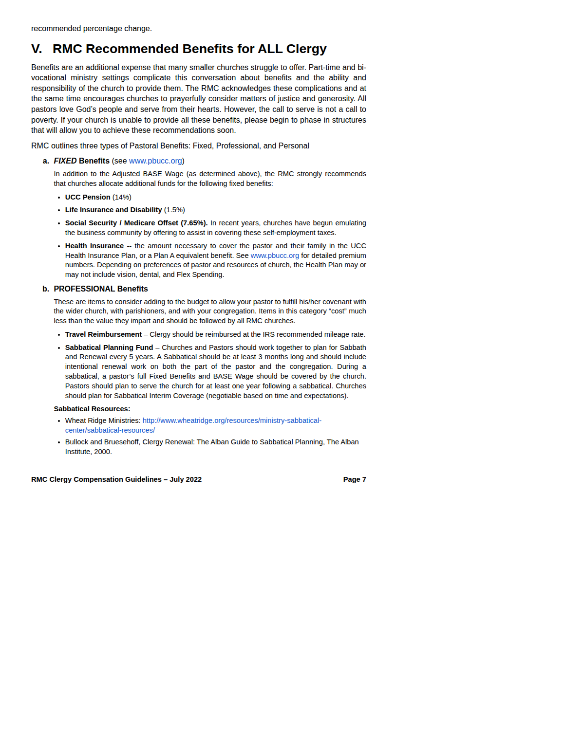recommended percentage change.
V. RMC Recommended Benefits for ALL Clergy
Benefits are an additional expense that many smaller churches struggle to offer. Part-time and bi-vocational ministry settings complicate this conversation about benefits and the ability and responsibility of the church to provide them. The RMC acknowledges these complications and at the same time encourages churches to prayerfully consider matters of justice and generosity. All pastors love God’s people and serve from their hearts. However, the call to serve is not a call to poverty. If your church is unable to provide all these benefits, please begin to phase in structures that will allow you to achieve these recommendations soon.
RMC outlines three types of Pastoral Benefits: Fixed, Professional, and Personal
FIXED Benefits (see www.pbucc.org)
In addition to the Adjusted BASE Wage (as determined above), the RMC strongly recommends that churches allocate additional funds for the following fixed benefits:
UCC Pension (14%)
Life Insurance and Disability (1.5%)
Social Security / Medicare Offset (7.65%). In recent years, churches have begun emulating the business community by offering to assist in covering these self-employment taxes.
Health Insurance -- the amount necessary to cover the pastor and their family in the UCC Health Insurance Plan, or a Plan A equivalent benefit. See www.pbucc.org for detailed premium numbers. Depending on preferences of pastor and resources of church, the Health Plan may or may not include vision, dental, and Flex Spending.
PROFESSIONAL Benefits
These are items to consider adding to the budget to allow your pastor to fulfill his/her covenant with the wider church, with parishioners, and with your congregation. Items in this category “cost” much less than the value they impart and should be followed by all RMC churches.
Travel Reimbursement – Clergy should be reimbursed at the IRS recommended mileage rate.
Sabbatical Planning Fund – Churches and Pastors should work together to plan for Sabbath and Renewal every 5 years. A Sabbatical should be at least 3 months long and should include intentional renewal work on both the part of the pastor and the congregation. During a sabbatical, a pastor’s full Fixed Benefits and BASE Wage should be covered by the church. Pastors should plan to serve the church for at least one year following a sabbatical. Churches should plan for Sabbatical Interim Coverage (negotiable based on time and expectations).
Sabbatical Resources:
Wheat Ridge Ministries: http://www.wheatridge.org/resources/ministry-sabbatical-center/sabbatical-resources/
Bullock and Bruesehoff, Clergy Renewal: The Alban Guide to Sabbatical Planning, The Alban Institute, 2000.
RMC Clergy Compensation Guidelines – July 2022 Page 7